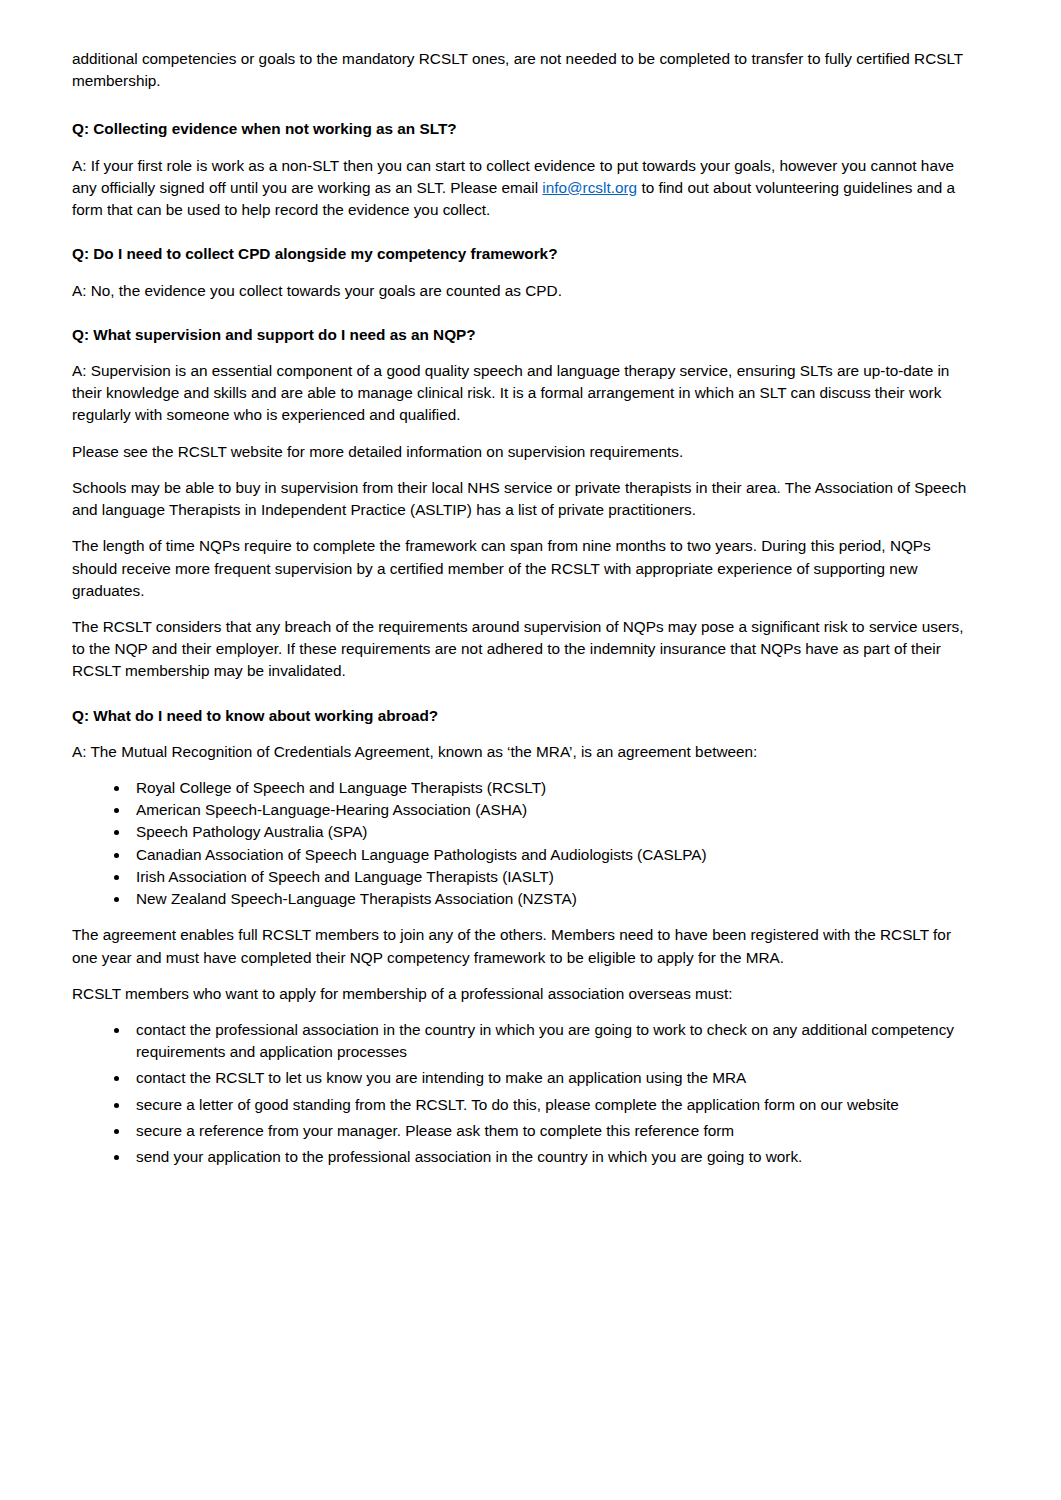additional competencies or goals to the mandatory RCSLT ones, are not needed to be completed to transfer to fully certified RCSLT membership.
Q: Collecting evidence when not working as an SLT?
A: If your first role is work as a non-SLT then you can start to collect evidence to put towards your goals, however you cannot have any officially signed off until you are working as an SLT. Please email info@rcslt.org to find out about volunteering guidelines and a form that can be used to help record the evidence you collect.
Q: Do I need to collect CPD alongside my competency framework?
A: No, the evidence you collect towards your goals are counted as CPD.
Q: What supervision and support do I need as an NQP?
A: Supervision is an essential component of a good quality speech and language therapy service, ensuring SLTs are up-to-date in their knowledge and skills and are able to manage clinical risk. It is a formal arrangement in which an SLT can discuss their work regularly with someone who is experienced and qualified.
Please see the RCSLT website for more detailed information on supervision requirements.
Schools may be able to buy in supervision from their local NHS service or private therapists in their area. The Association of Speech and language Therapists in Independent Practice (ASLTIP) has a list of private practitioners.
The length of time NQPs require to complete the framework can span from nine months to two years. During this period, NQPs should receive more frequent supervision by a certified member of the RCSLT with appropriate experience of supporting new graduates.
The RCSLT considers that any breach of the requirements around supervision of NQPs may pose a significant risk to service users, to the NQP and their employer. If these requirements are not adhered to the indemnity insurance that NQPs have as part of their RCSLT membership may be invalidated.
Q: What do I need to know about working abroad?
A: The Mutual Recognition of Credentials Agreement, known as ‘the MRA’, is an agreement between:
Royal College of Speech and Language Therapists (RCSLT)
American Speech-Language-Hearing Association (ASHA)
Speech Pathology Australia (SPA)
Canadian Association of Speech Language Pathologists and Audiologists (CASLPA)
Irish Association of Speech and Language Therapists (IASLT)
New Zealand Speech-Language Therapists Association (NZSTA)
The agreement enables full RCSLT members to join any of the others. Members need to have been registered with the RCSLT for one year and must have completed their NQP competency framework to be eligible to apply for the MRA.
RCSLT members who want to apply for membership of a professional association overseas must:
contact the professional association in the country in which you are going to work to check on any additional competency requirements and application processes
contact the RCSLT to let us know you are intending to make an application using the MRA
secure a letter of good standing from the RCSLT. To do this, please complete the application form on our website
secure a reference from your manager. Please ask them to complete this reference form
send your application to the professional association in the country in which you are going to work.